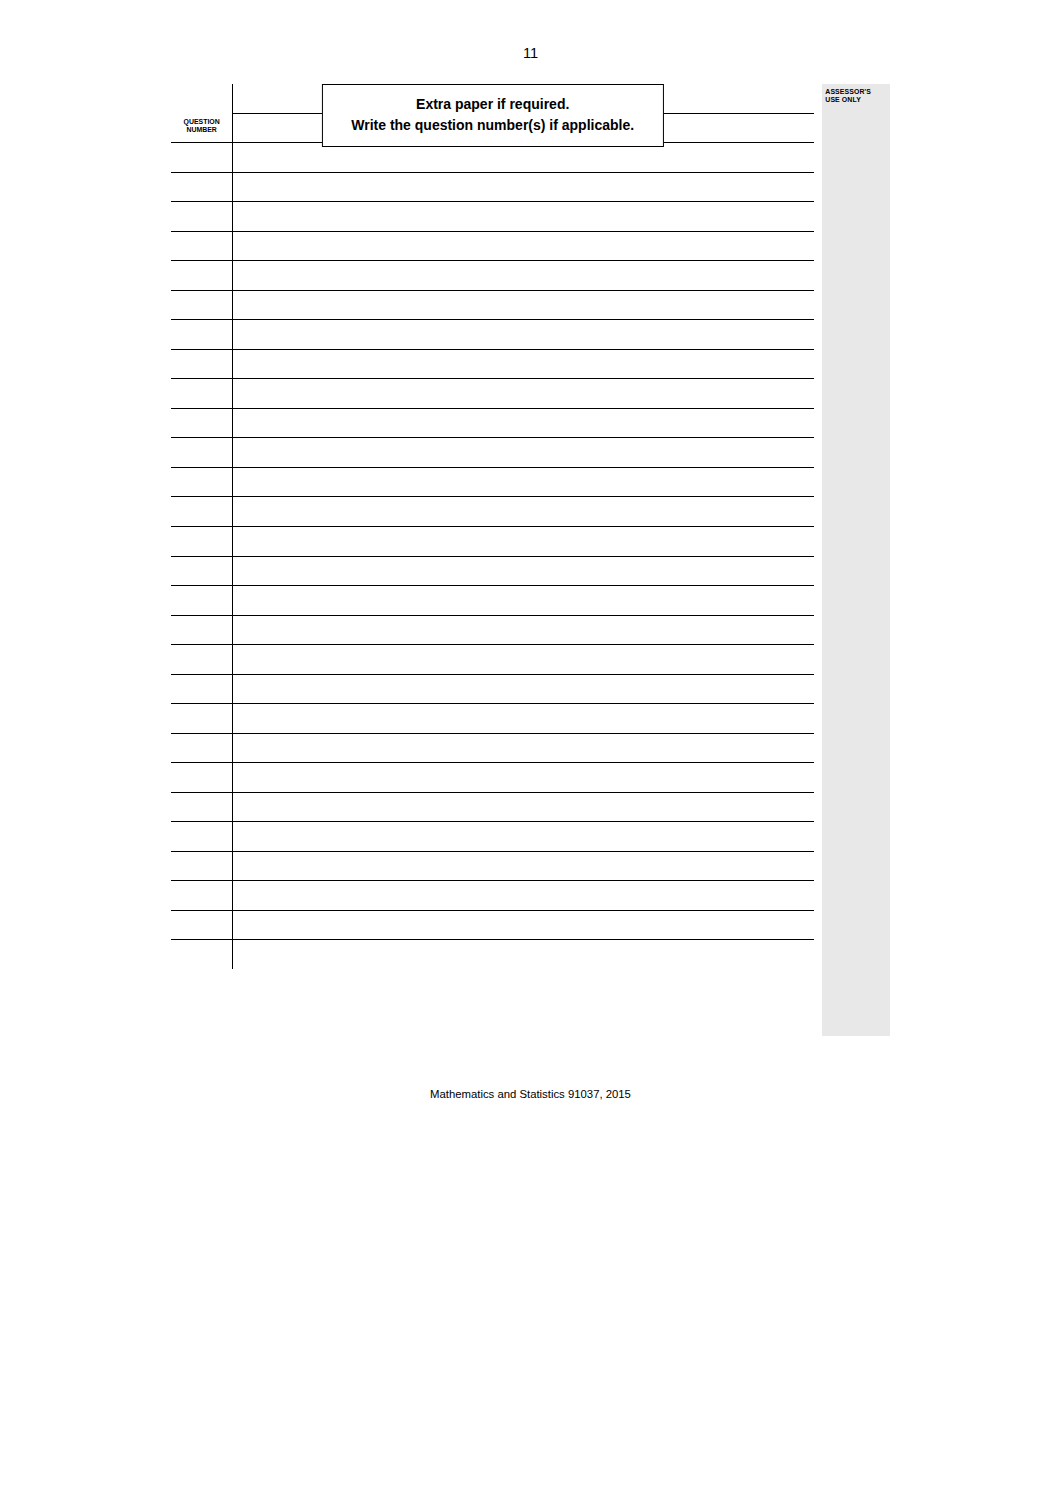11
Extra paper if required.
Write the question number(s) if applicable.
QUESTION
NUMBER
ASSESSOR'S
USE ONLY
Mathematics and Statistics 91037, 2015